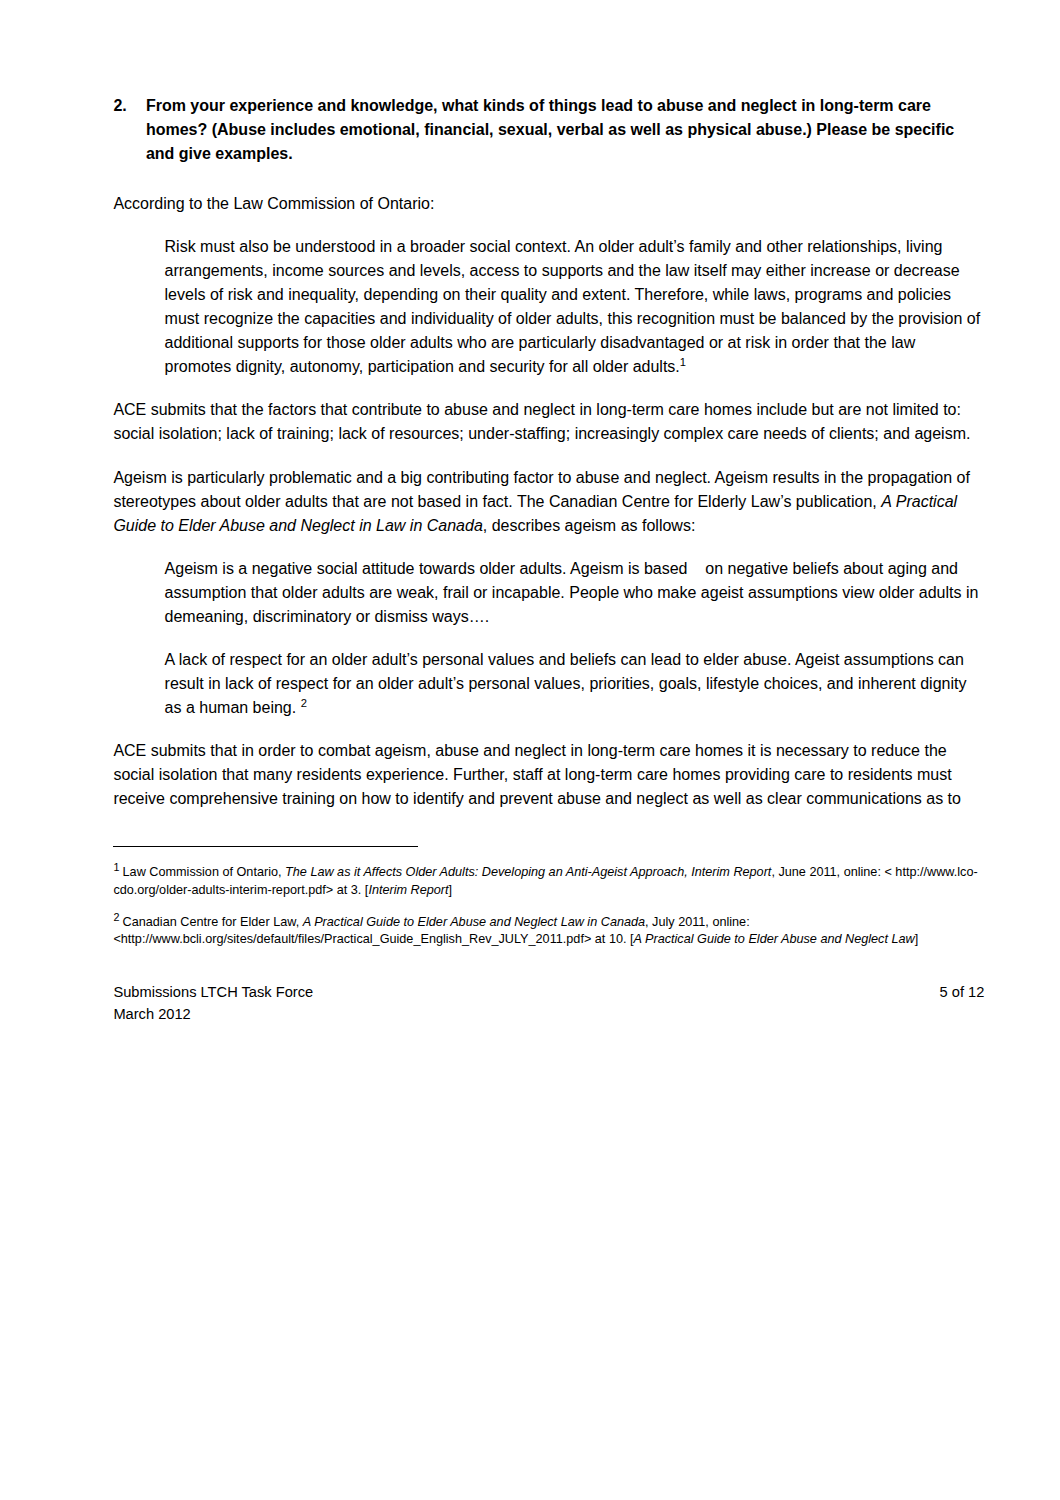2. From your experience and knowledge, what kinds of things lead to abuse and neglect in long-term care homes? (Abuse includes emotional, financial, sexual, verbal as well as physical abuse.) Please be specific and give examples.
According to the Law Commission of Ontario:
Risk must also be understood in a broader social context. An older adult’s family and other relationships, living arrangements, income sources and levels, access to supports and the law itself may either increase or decrease levels of risk and inequality, depending on their quality and extent. Therefore, while laws, programs and policies must recognize the capacities and individuality of older adults, this recognition must be balanced by the provision of additional supports for those older adults who are particularly disadvantaged or at risk in order that the law promotes dignity, autonomy, participation and security for all older adults.1
ACE submits that the factors that contribute to abuse and neglect in long-term care homes include but are not limited to: social isolation; lack of training; lack of resources; under-staffing; increasingly complex care needs of clients; and ageism.
Ageism is particularly problematic and a big contributing factor to abuse and neglect. Ageism results in the propagation of stereotypes about older adults that are not based in fact. The Canadian Centre for Elderly Law’s publication, A Practical Guide to Elder Abuse and Neglect in Law in Canada, describes ageism as follows:
Ageism is a negative social attitude towards older adults. Ageism is based on negative beliefs about aging and assumption that older adults are weak, frail or incapable. People who make ageist assumptions view older adults in demeaning, discriminatory or dismiss ways….
A lack of respect for an older adult’s personal values and beliefs can lead to elder abuse. Ageist assumptions can result in lack of respect for an older adult’s personal values, priorities, goals, lifestyle choices, and inherent dignity as a human being. 2
ACE submits that in order to combat ageism, abuse and neglect in long-term care homes it is necessary to reduce the social isolation that many residents experience. Further, staff at long-term care homes providing care to residents must receive comprehensive training on how to identify and prevent abuse and neglect as well as clear communications as to
1 Law Commission of Ontario, The Law as it Affects Older Adults: Developing an Anti-Ageist Approach, Interim Report, June 2011, online: < http://www.lco-cdo.org/older-adults-interim-report.pdf> at 3. [Interim Report]
2 Canadian Centre for Elder Law, A Practical Guide to Elder Abuse and Neglect Law in Canada, July 2011, online: <http://www.bcli.org/sites/default/files/Practical_Guide_English_Rev_JULY_2011.pdf> at 10. [A Practical Guide to Elder Abuse and Neglect Law]
Submissions LTCH Task Force
March 2012
5 of 12